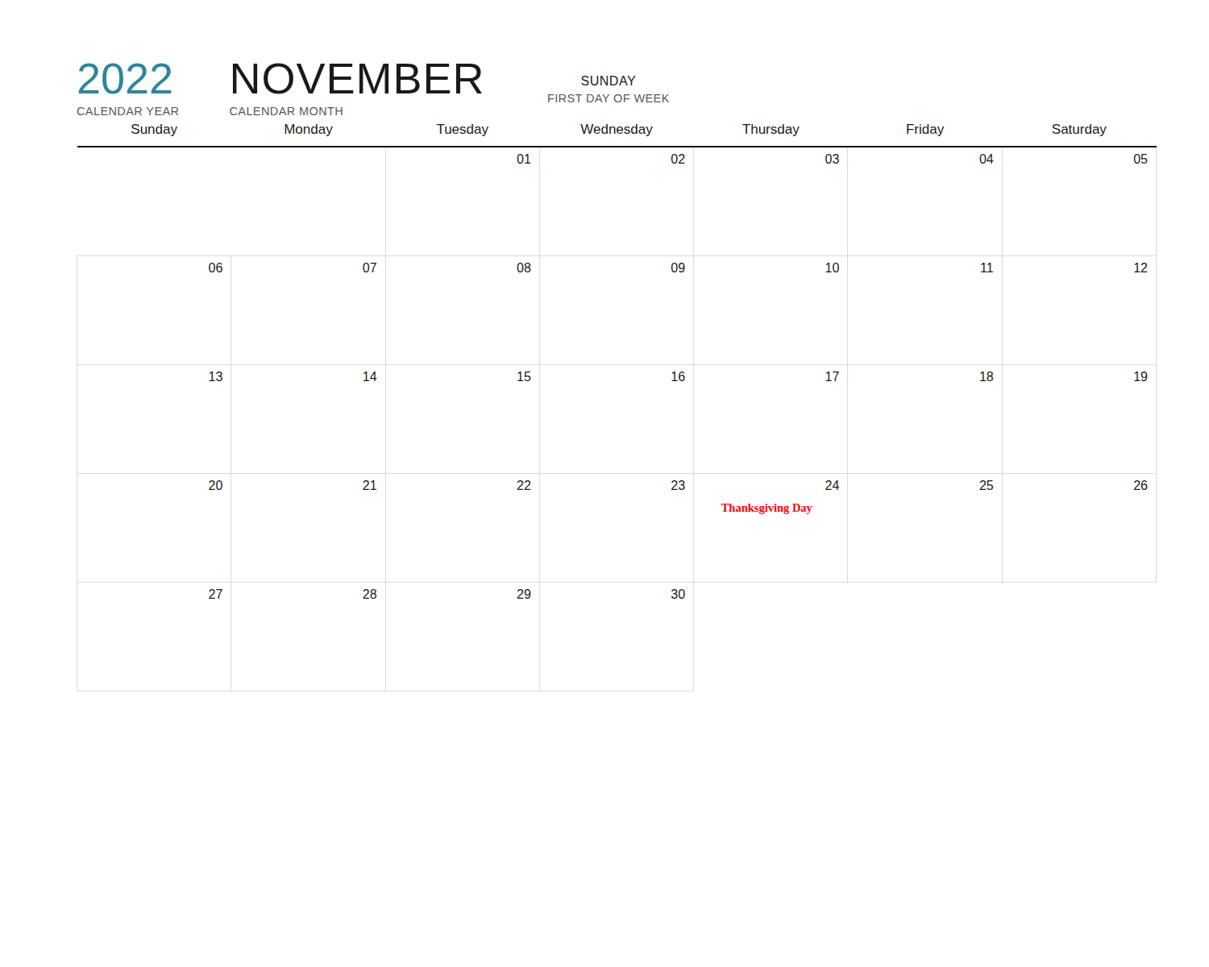2022
CALENDAR YEAR
NOVEMBER
CALENDAR MONTH
SUNDAY
FIRST DAY OF WEEK
| Sunday | Monday | Tuesday | Wednesday | Thursday | Friday | Saturday |
| --- | --- | --- | --- | --- | --- | --- |
| | | 01 | 02 | 03 | 04 | 05 |
| 06 | 07 | 08 | 09 | 10 | 11 | 12 |
| 13 | 14 | 15 | 16 | 17 | 18 | 19 |
| 20 | 21 | 22 | 23 | 24 Thanksgiving Day | 25 | 26 |
| 27 | 28 | 29 | 30 | | | |